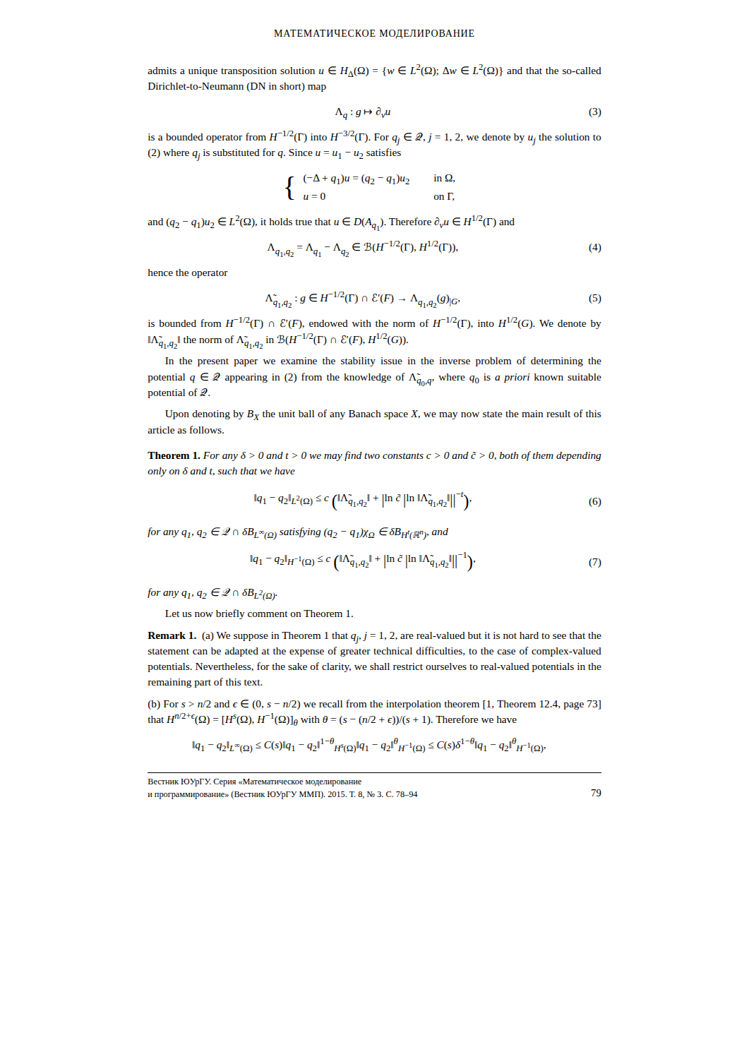МАТЕМАТИЧЕСКОЕ МОДЕЛИРОВАНИЕ
admits a unique transposition solution u ∈ HΔ(Ω) = {w ∈ L2(Ω); Δw ∈ L2(Ω)} and that the so-called Dirichlet-to-Neumann (DN in short) map
Λq : g ↦ ∂νu
(3)
is a bounded operator from H−1/2(Γ) into H−3/2(Γ). For qj ∈ 𝒬, j = 1, 2, we denote by uj the solution to (2) where qj is substituted for q. Since u = u1 − u2 satisfies
{ (−Δ + q1)u = (q2 − q1)u2 in Ω, u = 0 on Γ,
and (q2 − q1)u2 ∈ L2(Ω), it holds true that u ∈ D(Aq1). Therefore ∂νu ∈ H1/2(Γ) and
Λq1,q2 = Λq1 − Λq2 ∈ ℬ(H−1/2(Γ), H1/2(Γ)),
(4)
hence the operator
Λ̃q1,q2 : g ∈ H−1/2(Γ) ∩ ℰ′(F) → Λq1,q2(g)|G,
(5)
is bounded from H−1/2(Γ) ∩ ℰ′(F), endowed with the norm of H−1/2(Γ), into H1/2(G). We denote by ‖Λ̃q1,q2‖ the norm of Λ̃q1,q2 in ℬ(H−1/2(Γ) ∩ ℰ′(F), H1/2(G)).
In the present paper we examine the stability issue in the inverse problem of determining the potential q ∈ 𝒬 appearing in (2) from the knowledge of Λ̃q0,q, where q0 is a priori known suitable potential of 𝒬.
Upon denoting by BX the unit ball of any Banach space X, we may now state the main result of this article as follows.
Theorem 1. For any δ > 0 and t > 0 we may find two constants c > 0 and c̃ > 0, both of them depending only on δ and t, such that we have
‖q1 − q2‖L2(Ω) ≤ c (‖Λ̃q1,q2‖ + |ln c̃ |ln ‖Λ̃q1,q2‖||−t),
(6)
for any q1, q2 ∈ 𝒬 ∩ δBL∞(Ω) satisfying (q2 − q1)χΩ ∈ δBHt(ℝn), and
‖q1 − q2‖H−1(Ω) ≤ c (‖Λ̃q1,q2‖ + |ln c̃ |ln ‖Λ̃q1,q2‖||−1),
(7)
for any q1, q2 ∈ 𝒬 ∩ δBL2(Ω).
Let us now briefly comment on Theorem 1.
Remark 1. (a) We suppose in Theorem 1 that qj, j = 1, 2, are real-valued but it is not hard to see that the statement can be adapted at the expense of greater technical difficulties, to the case of complex-valued potentials. Nevertheless, for the sake of clarity, we shall restrict ourselves to real-valued potentials in the remaining part of this text.
(b) For s > n/2 and ϵ ∈ (0, s − n/2) we recall from the interpolation theorem [1, Theorem 12.4, page 73] that Hn/2+ϵ(Ω) = [Hs(Ω), H−1(Ω)]θ with θ = (s − (n/2 + ϵ))/(s + 1). Therefore we have
‖q1 − q2‖L∞(Ω) ≤ C(s)‖q1 − q2‖1−θHs(Ω)‖q1 − q2‖θH−1(Ω) ≤ C(s)δ1−θ‖q1 − q2‖θH−1(Ω),
Вестник ЮУрГУ. Серия «Математическое моделирование
и программирование» (Вестник ЮУрГУ ММП). 2015. Т. 8, № 3. C. 78–94
79